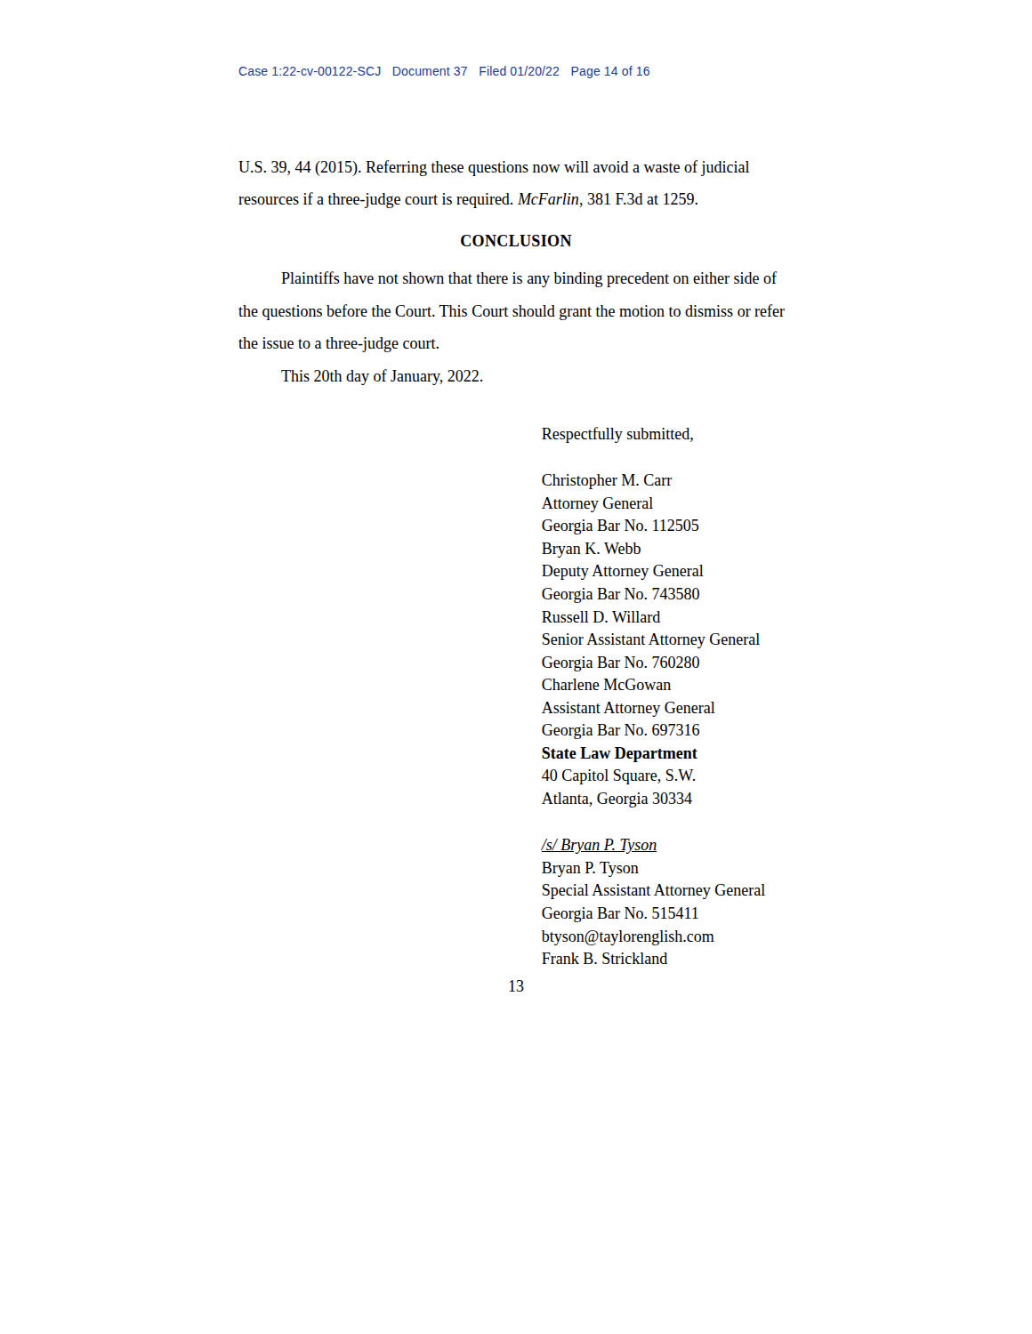Case 1:22-cv-00122-SCJ Document 37 Filed 01/20/22 Page 14 of 16
U.S. 39, 44 (2015). Referring these questions now will avoid a waste of judicial resources if a three-judge court is required. McFarlin, 381 F.3d at 1259.
CONCLUSION
Plaintiffs have not shown that there is any binding precedent on either side of the questions before the Court. This Court should grant the motion to dismiss or refer the issue to a three-judge court.
This 20th day of January, 2022.
Respectfully submitted,
Christopher M. Carr
Attorney General
Georgia Bar No. 112505
Bryan K. Webb
Deputy Attorney General
Georgia Bar No. 743580
Russell D. Willard
Senior Assistant Attorney General
Georgia Bar No. 760280
Charlene McGowan
Assistant Attorney General
Georgia Bar No. 697316
State Law Department
40 Capitol Square, S.W.
Atlanta, Georgia 30334
/s/ Bryan P. Tyson
Bryan P. Tyson
Special Assistant Attorney General
Georgia Bar No. 515411
btyson@taylorenglish.com
Frank B. Strickland
13